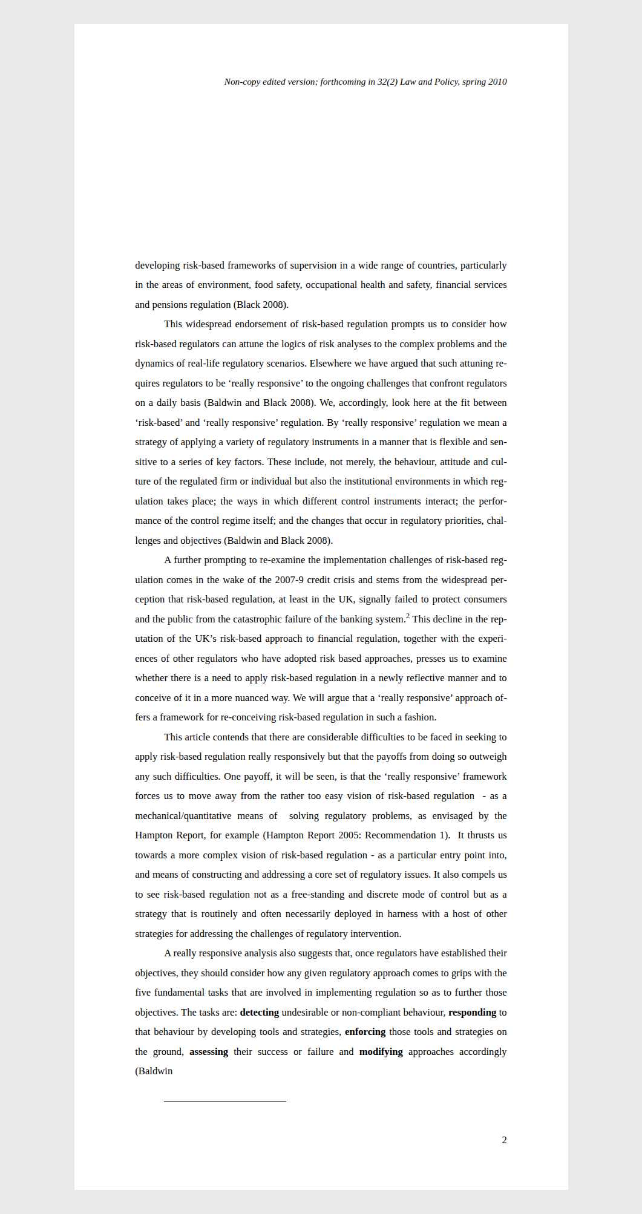Non-copy edited version; forthcoming in 32(2) Law and Policy, spring 2010
developing risk-based frameworks of supervision in a wide range of countries, particularly in the areas of environment, food safety, occupational health and safety, financial services and pensions regulation (Black 2008).
This widespread endorsement of risk-based regulation prompts us to consider how risk-based regulators can attune the logics of risk analyses to the complex problems and the dynamics of real-life regulatory scenarios. Elsewhere we have argued that such attuning requires regulators to be ‘really responsive’ to the ongoing challenges that confront regulators on a daily basis (Baldwin and Black 2008). We, accordingly, look here at the fit between ‘risk-based’ and ‘really responsive’ regulation. By ‘really responsive’ regulation we mean a strategy of applying a variety of regulatory instruments in a manner that is flexible and sensitive to a series of key factors. These include, not merely, the behaviour, attitude and culture of the regulated firm or individual but also the institutional environments in which regulation takes place; the ways in which different control instruments interact; the performance of the control regime itself; and the changes that occur in regulatory priorities, challenges and objectives (Baldwin and Black 2008).
A further prompting to re-examine the implementation challenges of risk-based regulation comes in the wake of the 2007-9 credit crisis and stems from the widespread perception that risk-based regulation, at least in the UK, signally failed to protect consumers and the public from the catastrophic failure of the banking system.2 This decline in the reputation of the UK’s risk-based approach to financial regulation, together with the experiences of other regulators who have adopted risk based approaches, presses us to examine whether there is a need to apply risk-based regulation in a newly reflective manner and to conceive of it in a more nuanced way. We will argue that a ‘really responsive’ approach offers a framework for re-conceiving risk-based regulation in such a fashion.
This article contends that there are considerable difficulties to be faced in seeking to apply risk-based regulation really responsively but that the payoffs from doing so outweigh any such difficulties. One payoff, it will be seen, is that the ‘really responsive’ framework forces us to move away from the rather too easy vision of risk-based regulation - as a mechanical/quantitative means of solving regulatory problems, as envisaged by the Hampton Report, for example (Hampton Report 2005: Recommendation 1). It thrusts us towards a more complex vision of risk-based regulation - as a particular entry point into, and means of constructing and addressing a core set of regulatory issues. It also compels us to see risk-based regulation not as a free-standing and discrete mode of control but as a strategy that is routinely and often necessarily deployed in harness with a host of other strategies for addressing the challenges of regulatory intervention.
A really responsive analysis also suggests that, once regulators have established their objectives, they should consider how any given regulatory approach comes to grips with the five fundamental tasks that are involved in implementing regulation so as to further those objectives. The tasks are: detecting undesirable or non-compliant behaviour, responding to that behaviour by developing tools and strategies, enforcing those tools and strategies on the ground, assessing their success or failure and modifying approaches accordingly (Baldwin
2